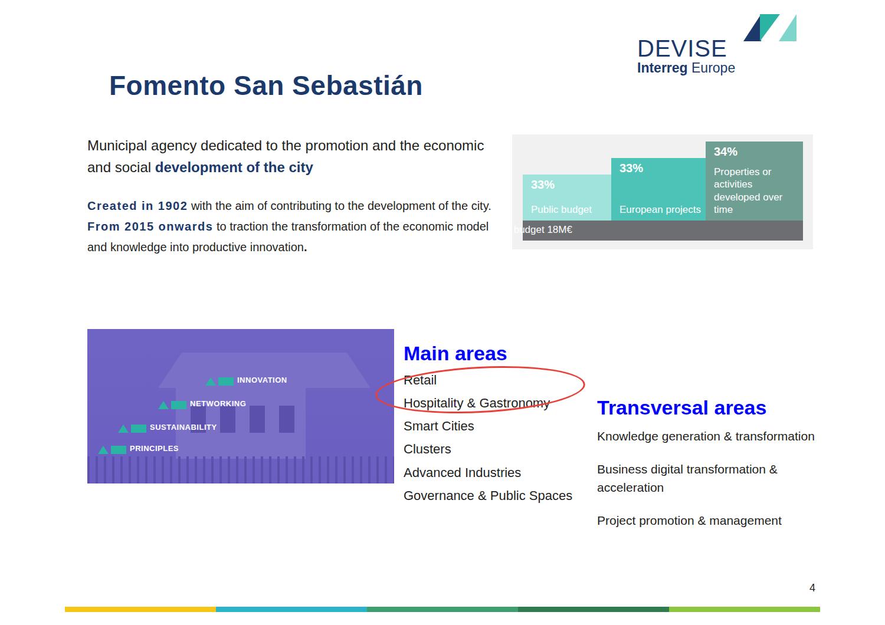DEVISE
Interreg Europe
Fomento San Sebastián
Municipal agency dedicated to the promotion and the economic and social development of the city Created in 1902 with the aim of contributing to the development of the city. From 2015 onwards to traction the transformation of the economic model and knowledge into productive innovation.
33% Public budget
33% European projects
34% Properties or activities
developed over time
Total budget 18M€
PRINCIPLES
SUSTAINABILITY
NETWORKING
INNOVATION
Main areas
Retail
Hospitality & Gastronomy
Smart Cities
Clusters
Advanced Industries
Governance & Public Spaces
Transversal areas
Knowledge generation & transformation
Business digital transformation & acceleration
Project promotion & management
4